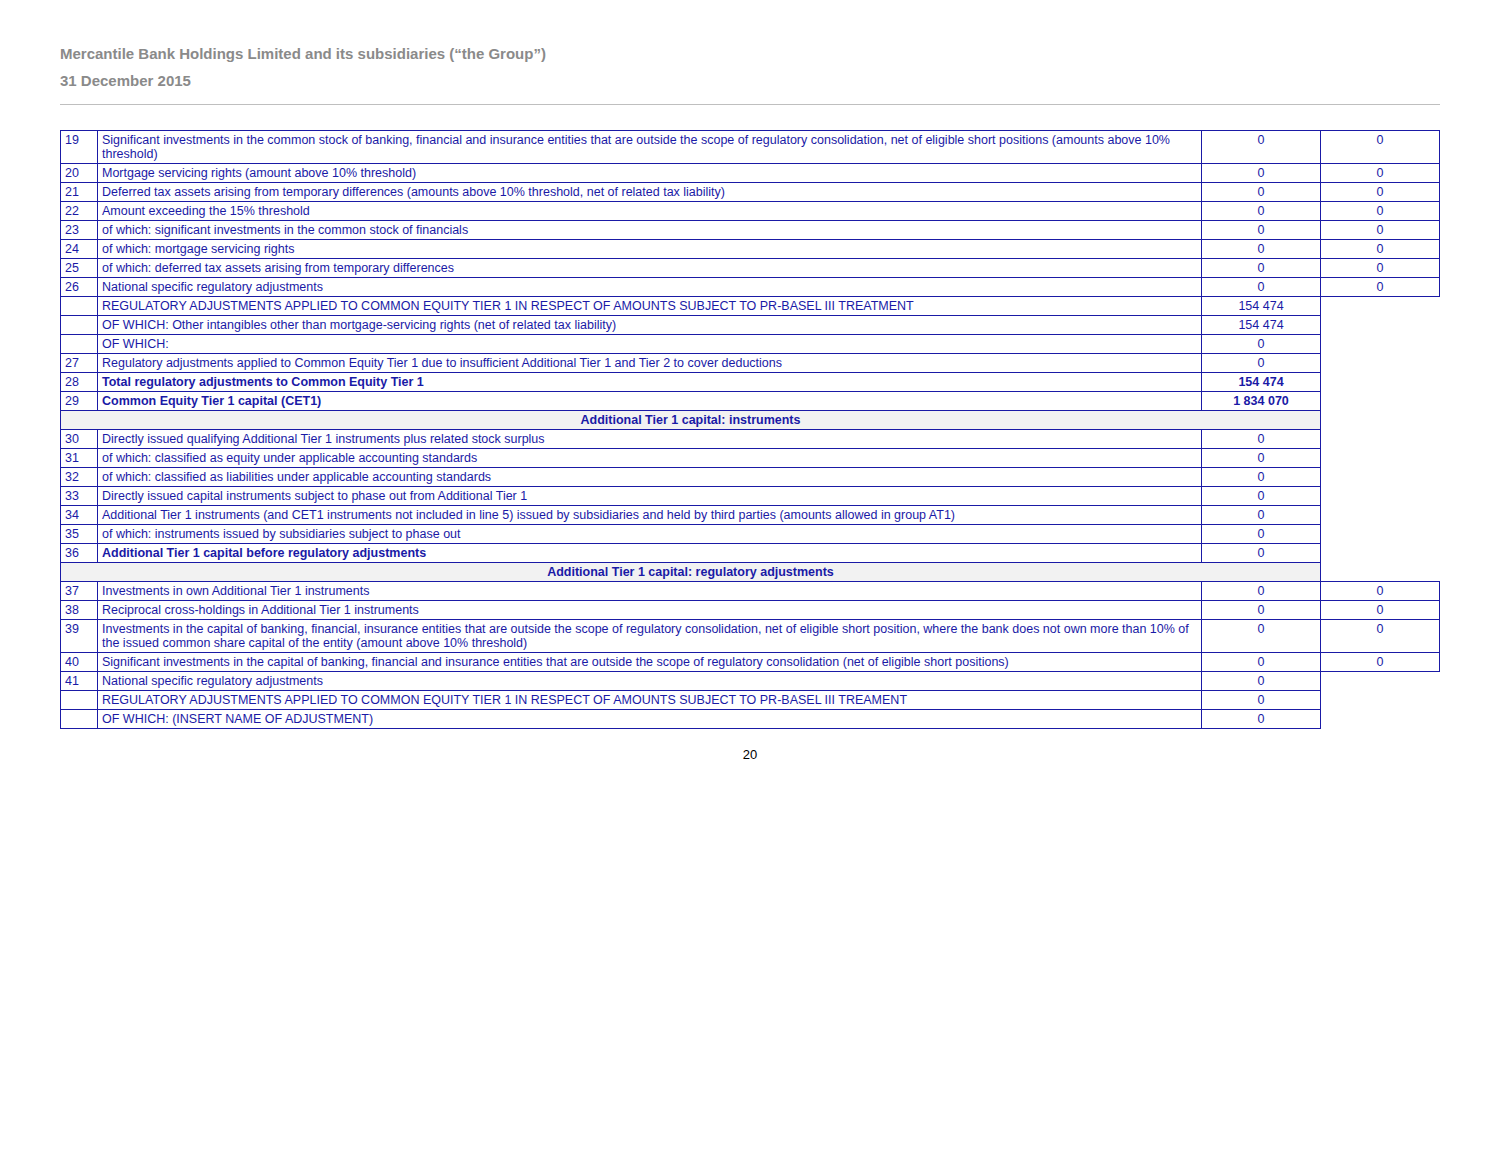Mercantile Bank Holdings Limited and its subsidiaries (“the Group”)
31 December 2015
| 19 | Significant investments in the common stock of banking, financial and insurance entities that are outside the scope of regulatory consolidation, net of eligible short positions (amounts above 10% threshold) | 0 | 0 |
| 20 | Mortgage servicing rights (amount above 10% threshold) | 0 | 0 |
| 21 | Deferred tax assets arising from temporary differences (amounts above 10% threshold, net of related tax liability) | 0 | 0 |
| 22 | Amount exceeding the 15% threshold | 0 | 0 |
| 23 | of which: significant investments in the common stock of financials | 0 | 0 |
| 24 | of which: mortgage servicing rights | 0 | 0 |
| 25 | of which: deferred tax assets arising from temporary differences | 0 | 0 |
| 26 | National specific regulatory adjustments | 0 | 0 |
| | REGULATORY ADJUSTMENTS APPLIED TO COMMON EQUITY TIER 1 IN RESPECT OF AMOUNTS SUBJECT TO PR-BASEL III TREATMENT | 154 474 | |
| | OF WHICH: Other intangibles other than mortgage-servicing rights (net of related tax liability) | 154 474 | |
| | OF WHICH: | 0 | |
| 27 | Regulatory adjustments applied to Common Equity Tier 1 due to insufficient Additional Tier 1 and Tier 2 to cover deductions | 0 | |
| 28 | Total regulatory adjustments to Common Equity Tier 1 | 154 474 | |
| 29 | Common Equity Tier 1 capital (CET1) | 1 834 070 | |
| Additional Tier 1 capital: instruments | |
| 30 | Directly issued qualifying Additional Tier 1 instruments plus related stock surplus | 0 | |
| 31 | of which: classified as equity under applicable accounting standards | 0 | |
| 32 | of which: classified as liabilities under applicable accounting standards | 0 | |
| 33 | Directly issued capital instruments subject to phase out from Additional Tier 1 | 0 | |
| 34 | Additional Tier 1 instruments (and CET1 instruments not included in line 5) issued by subsidiaries and held by third parties (amounts allowed in group AT1) | 0 | |
| 35 | of which: instruments issued by subsidiaries subject to phase out | 0 | |
| 36 | Additional Tier 1 capital before regulatory adjustments | 0 | |
| Additional Tier 1 capital: regulatory adjustments | |
| 37 | Investments in own Additional Tier 1 instruments | 0 | 0 |
| 38 | Reciprocal cross-holdings in Additional Tier 1 instruments | 0 | 0 |
| 39 | Investments in the capital of banking, financial, insurance entities that are outside the scope of regulatory consolidation, net of eligible short position, where the bank does not own more than 10% of the issued common share capital of the entity (amount above 10% threshold) | 0 | 0 |
| 40 | Significant investments in the capital of banking, financial and insurance entities that are outside the scope of regulatory consolidation (net of eligible short positions) | 0 | 0 |
| 41 | National specific regulatory adjustments | 0 | |
| | REGULATORY ADJUSTMENTS APPLIED TO COMMON EQUITY TIER 1 IN RESPECT OF AMOUNTS SUBJECT TO PR-BASEL III TREAMENT | 0 | |
| | OF WHICH: (INSERT NAME OF ADJUSTMENT) | 0 | |
20